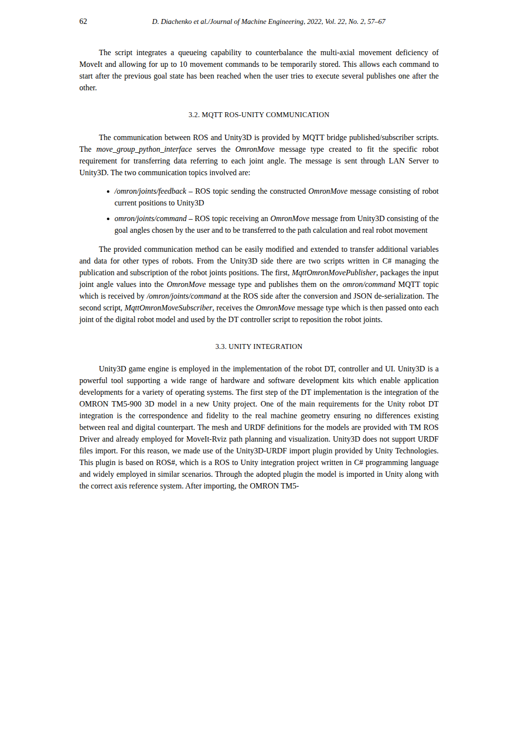62 D. Diachenko et al./Journal of Machine Engineering, 2022, Vol. 22, No. 2, 57–67
The script integrates a queueing capability to counterbalance the multi-axial movement deficiency of MoveIt and allowing for up to 10 movement commands to be temporarily stored. This allows each command to start after the previous goal state has been reached when the user tries to execute several publishes one after the other.
3.2. MQTT ROS-Unity Communication
The communication between ROS and Unity3D is provided by MQTT bridge published/subscriber scripts. The move_group_python_interface serves the OmronMove message type created to fit the specific robot requirement for transferring data referring to each joint angle. The message is sent through LAN Server to Unity3D. The two communication topics involved are:
/omron/joints/feedback – ROS topic sending the constructed OmronMove message consisting of robot current positions to Unity3D
omron/joints/command – ROS topic receiving an OmronMove message from Unity3D consisting of the goal angles chosen by the user and to be transferred to the path calculation and real robot movement
The provided communication method can be easily modified and extended to transfer additional variables and data for other types of robots. From the Unity3D side there are two scripts written in C# managing the publication and subscription of the robot joints positions. The first, MqttOmronMovePublisher, packages the input joint angle values into the OmronMove message type and publishes them on the omron/command MQTT topic which is received by /omron/joints/command at the ROS side after the conversion and JSON de-serialization. The second script, MqttOmronMoveSubscriber, receives the OmronMove message type which is then passed onto each joint of the digital robot model and used by the DT controller script to reposition the robot joints.
3.3. Unity Integration
Unity3D game engine is employed in the implementation of the robot DT, controller and UI. Unity3D is a powerful tool supporting a wide range of hardware and software development kits which enable application developments for a variety of operating systems. The first step of the DT implementation is the integration of the OMRON TM5-900 3D model in a new Unity project. One of the main requirements for the Unity robot DT integration is the correspondence and fidelity to the real machine geometry ensuring no differences existing between real and digital counterpart. The mesh and URDF definitions for the models are provided with TM ROS Driver and already employed for MoveIt-Rviz path planning and visualization. Unity3D does not support URDF files import. For this reason, we made use of the Unity3D-URDF import plugin provided by Unity Technologies. This plugin is based on ROS#, which is a ROS to Unity integration project written in C# programming language and widely employed in similar scenarios. Through the adopted plugin the model is imported in Unity along with the correct axis reference system. After importing, the OMRON TM5-